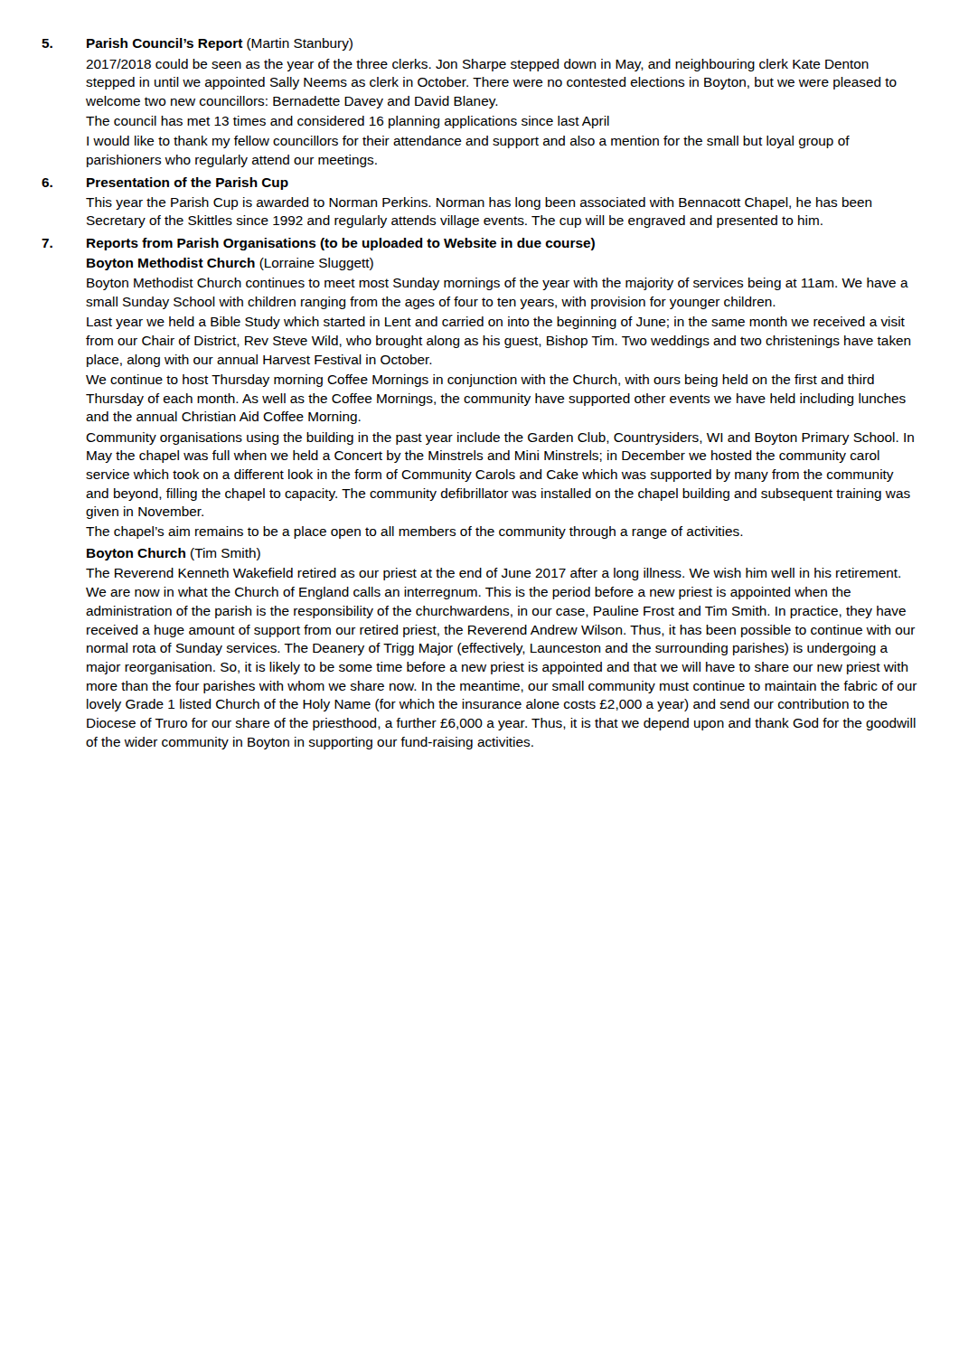5.
Parish Council’s Report (Martin Stanbury)
2017/2018 could be seen as the year of the three clerks. Jon Sharpe stepped down in May, and neighbouring clerk Kate Denton stepped in until we appointed Sally Neems as clerk in October. There were no contested elections in Boyton, but we were pleased to welcome two new councillors: Bernadette Davey and David Blaney.
The council has met 13 times and considered 16 planning applications since last April
I would like to thank my fellow councillors for their attendance and support and also a mention for the small but loyal group of parishioners who regularly attend our meetings.
6.
Presentation of the Parish Cup
This year the Parish Cup is awarded to Norman Perkins. Norman has long been associated with Bennacott Chapel, he has been Secretary of the Skittles since 1992 and regularly attends village events. The cup will be engraved and presented to him.
7.
Reports from Parish Organisations (to be uploaded to Website in due course)
Boyton Methodist Church (Lorraine Sluggett)
Boyton Methodist Church continues to meet most Sunday mornings of the year with the majority of services being at 11am. We have a small Sunday School with children ranging from the ages of four to ten years, with provision for younger children.
Last year we held a Bible Study which started in Lent and carried on into the beginning of June; in the same month we received a visit from our Chair of District, Rev Steve Wild, who brought along as his guest, Bishop Tim. Two weddings and two christenings have taken place, along with our annual Harvest Festival in October.
We continue to host Thursday morning Coffee Mornings in conjunction with the Church, with ours being held on the first and third Thursday of each month. As well as the Coffee Mornings, the community have supported other events we have held including lunches and the annual Christian Aid Coffee Morning.
Community organisations using the building in the past year include the Garden Club, Countrysiders, WI and Boyton Primary School. In May the chapel was full when we held a Concert by the Minstrels and Mini Minstrels; in December we hosted the community carol service which took on a different look in the form of Community Carols and Cake which was supported by many from the community and beyond, filling the chapel to capacity. The community defibrillator was installed on the chapel building and subsequent training was given in November.
The chapel’s aim remains to be a place open to all members of the community through a range of activities.
Boyton Church (Tim Smith)
The Reverend Kenneth Wakefield retired as our priest at the end of June 2017 after a long illness. We wish him well in his retirement. We are now in what the Church of England calls an interregnum. This is the period before a new priest is appointed when the administration of the parish is the responsibility of the churchwardens, in our case, Pauline Frost and Tim Smith. In practice, they have received a huge amount of support from our retired priest, the Reverend Andrew Wilson. Thus, it has been possible to continue with our normal rota of Sunday services. The Deanery of Trigg Major (effectively, Launceston and the surrounding parishes) is undergoing a major reorganisation. So, it is likely to be some time before a new priest is appointed and that we will have to share our new priest with more than the four parishes with whom we share now. In the meantime, our small community must continue to maintain the fabric of our lovely Grade 1 listed Church of the Holy Name (for which the insurance alone costs £2,000 a year) and send our contribution to the Diocese of Truro for our share of the priesthood, a further £6,000 a year. Thus, it is that we depend upon and thank God for the goodwill of the wider community in Boyton in supporting our fund-raising activities.